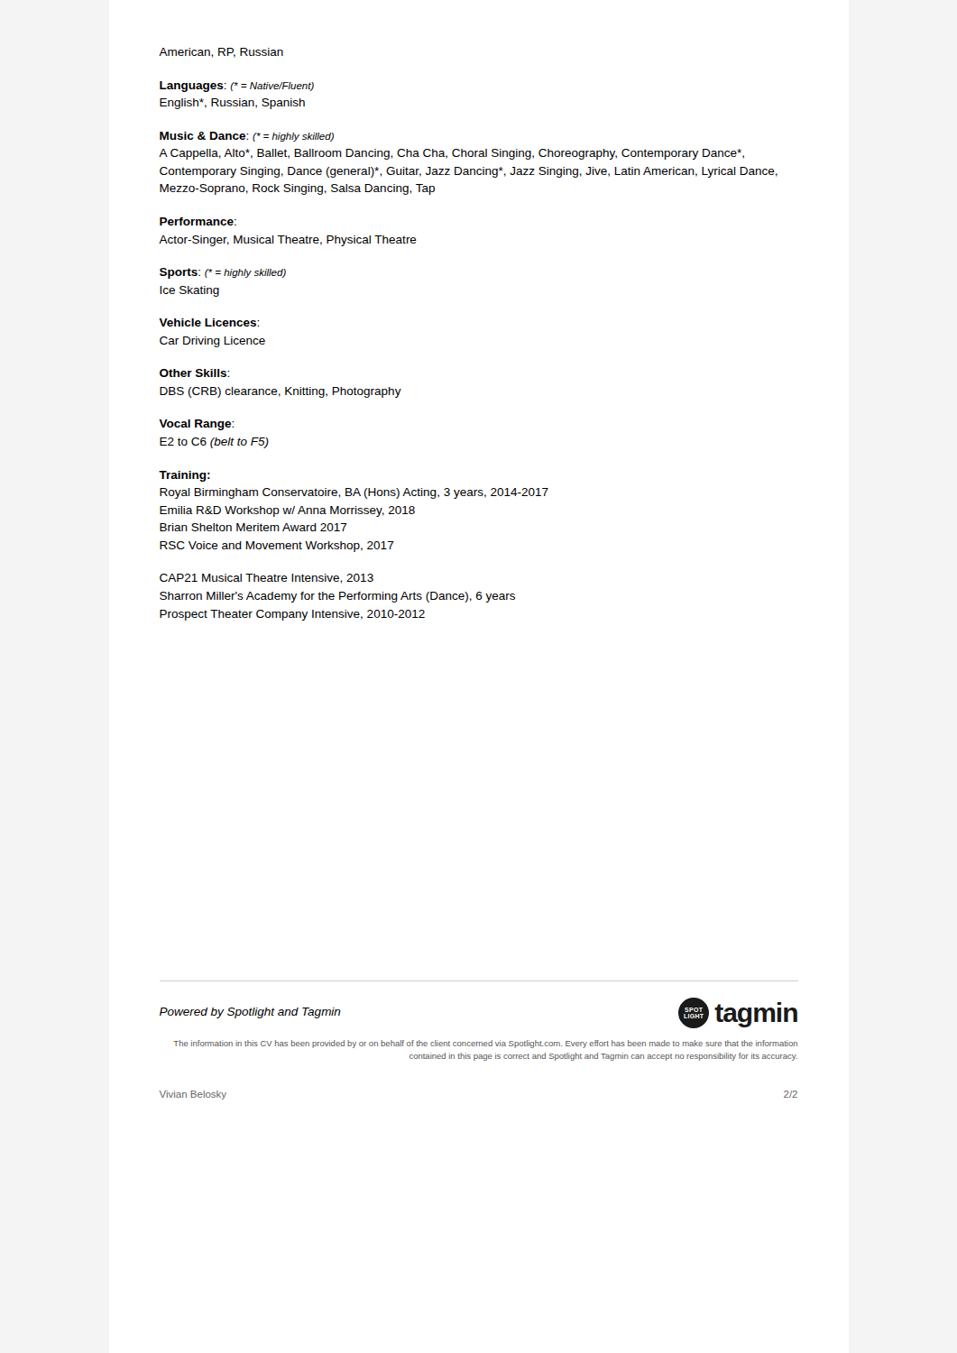American, RP, Russian
Languages: (* = Native/Fluent)
English*, Russian, Spanish
Music & Dance: (* = highly skilled)
A Cappella, Alto*, Ballet, Ballroom Dancing, Cha Cha, Choral Singing, Choreography, Contemporary Dance*, Contemporary Singing, Dance (general)*, Guitar, Jazz Dancing*, Jazz Singing, Jive, Latin American, Lyrical Dance, Mezzo-Soprano, Rock Singing, Salsa Dancing, Tap
Performance:
Actor-Singer, Musical Theatre, Physical Theatre
Sports: (* = highly skilled)
Ice Skating
Vehicle Licences:
Car Driving Licence
Other Skills:
DBS (CRB) clearance, Knitting, Photography
Vocal Range:
E2 to C6 (belt to F5)
Training:
Royal Birmingham Conservatoire, BA (Hons) Acting, 3 years, 2014-2017
Emilia R&D Workshop w/ Anna Morrissey, 2018
Brian Shelton Meritem Award 2017
RSC Voice and Movement Workshop, 2017
CAP21 Musical Theatre Intensive, 2013
Sharron Miller's Academy for the Performing Arts (Dance), 6 years
Prospect Theater Company Intensive, 2010-2012
Powered by Spotlight and Tagmin
SPOT LIGHT
tagmin
The information in this CV has been provided by or on behalf of the client concerned via Spotlight.com. Every effort has been made to make sure that the information contained in this page is correct and Spotlight and Tagmin can accept no responsibility for its accuracy.
Vivian Belosky 2/2